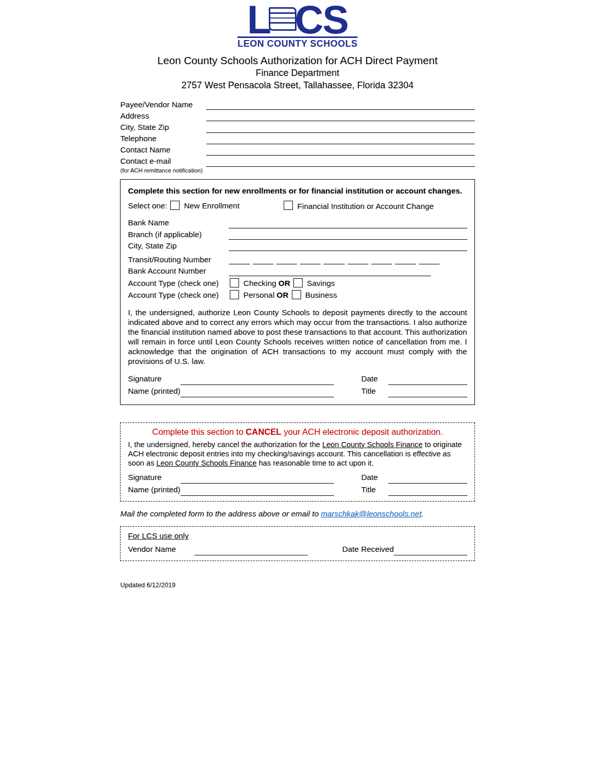L CS
LEON COUNTY SCHOOLS
Leon County Schools Authorization for ACH Direct Payment
Finance Department
2757 West Pensacola Street, Tallahassee, Florida 32304
| Payee/Vendor Name | |
| Address | |
| City, State Zip | |
| Telephone | |
| Contact Name | |
| Contact e-mail | |
(for ACH remittance notification)
Complete this section for new enrollments or for financial institution or account changes.
Select one: New Enrollment Financial Institution or Account Change
| Bank Name | |
| Branch (if applicable) | |
| City, State Zip | |
| Transit/Routing Number | |
Bank Account Number
Account Type (check one) Checking OR Savings
Account Type (check one) Personal OR Business
I, the undersigned, authorize Leon County Schools to deposit payments directly to the account indicated above and to correct any errors which may occur from the transactions. I also authorize the financial institution named above to post these transactions to that account. This authorization will remain in force until Leon County Schools receives written notice of cancellation from me. I acknowledge that the origination of ACH transactions to my account must comply with the provisions of U.S. law.
| Signature | | | Date | |
| Name (printed) | | | Title | |
Complete this section to CANCEL your ACH electronic deposit authorization.
I, the undersigned, hereby cancel the authorization for the Leon County Schools Finance to originate ACH electronic deposit entries into my checking/savings account. This cancellation is effective as soon as Leon County Schools Finance has reasonable time to act upon it.
| Signature | | | Date | |
| Name (printed) | | | Title | |
Mail the completed form to the address above or email to marschkak@leonschools.net.
For LCS use only
| Vendor Name | | | Date Received | |
Updated 6/12/2019